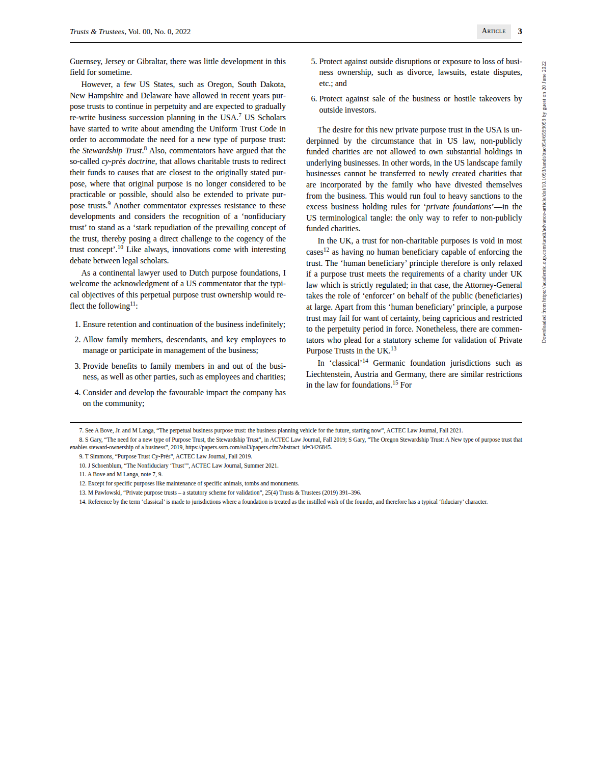Downloaded from https://academic.oup.com/tandt/advance-article/doi/10.1093/tandt/ttac054/6599059 by guest on 20 June 2022
Trusts & Trustees, Vol. 00, No. 0, 2022
Article 3
Guernsey, Jersey or Gibraltar, there was little development in this field for sometime.
However, a few US States, such as Oregon, South Dakota, New Hampshire and Delaware have allowed in recent years purpose trusts to continue in perpetuity and are expected to gradually re-write business succession planning in the USA.7 US Scholars have started to write about amending the Uniform Trust Code in order to accommodate the need for a new type of purpose trust: the Stewardship Trust.8 Also, commentators have argued that the so-called cy-près doctrine, that allows charitable trusts to redirect their funds to causes that are closest to the originally stated purpose, where that original purpose is no longer considered to be practicable or possible, should also be extended to private purpose trusts.9 Another commentator expresses resistance to these developments and considers the recognition of a ‘nonfiduciary trust’ to stand as a ‘stark repudiation of the prevailing concept of the trust, thereby posing a direct challenge to the cogency of the trust concept’.10 Like always, innovations come with interesting debate between legal scholars.
As a continental lawyer used to Dutch purpose foundations, I welcome the acknowledgment of a US commentator that the typical objectives of this perpetual purpose trust ownership would reflect the following11:
Ensure retention and continuation of the business indefinitely;
Allow family members, descendants, and key employees to manage or participate in management of the business;
Provide benefits to family members in and out of the business, as well as other parties, such as employees and charities;
Consider and develop the favourable impact the company has on the community;
Protect against outside disruptions or exposure to loss of business ownership, such as divorce, lawsuits, estate disputes, etc.; and
Protect against sale of the business or hostile takeovers by outside investors.
The desire for this new private purpose trust in the USA is underpinned by the circumstance that in US law, non-publicly funded charities are not allowed to own substantial holdings in underlying businesses. In other words, in the US landscape family businesses cannot be transferred to newly created charities that are incorporated by the family who have divested themselves from the business. This would run foul to heavy sanctions to the excess business holding rules for ‘private foundations’—in the US terminological tangle: the only way to refer to non-publicly funded charities.
In the UK, a trust for non-charitable purposes is void in most cases12 as having no human beneficiary capable of enforcing the trust. The ‘human beneficiary’ principle therefore is only relaxed if a purpose trust meets the requirements of a charity under UK law which is strictly regulated; in that case, the Attorney-General takes the role of ‘enforcer’ on behalf of the public (beneficiaries) at large. Apart from this ‘human beneficiary’ principle, a purpose trust may fail for want of certainty, being capricious and restricted to the perpetuity period in force. Nonetheless, there are commentators who plead for a statutory scheme for validation of Private Purpose Trusts in the UK.13
In ‘classical’14 Germanic foundation jurisdictions such as Liechtenstein, Austria and Germany, there are similar restrictions in the law for foundations.15 For
7. See A Bove, Jr. and M Langa, “The perpetual business purpose trust: the business planning vehicle for the future, starting now”, ACTEC Law Journal, Fall 2021.
8. S Gary, “The need for a new type of Purpose Trust, the Stewardship Trust”, in ACTEC Law Journal, Fall 2019; S Gary, “The Oregon Stewardship Trust: A New type of purpose trust that enables steward-ownership of a business”, 2019, https://papers.ssrn.com/sol3/papers.cfm?abstract_id=3426845.
9. T Simmons, “Purpose Trust Cy-Près”, ACTEC Law Journal, Fall 2019.
10. J Schoenblum, “The Nonfiduciary ‘Trust’”, ACTEC Law Journal, Summer 2021.
11. A Bove and M Langa, note 7, 9.
12. Except for specific purposes like maintenance of specific animals, tombs and monuments.
13. M Pawlowski, “Private purpose trusts – a statutory scheme for validation”, 25(4) Trusts & Trustees (2019) 391–396.
14. Reference by the term ‘classical’ is made to jurisdictions where a foundation is treated as the instilled wish of the founder, and therefore has a typical ‘fiduciary’ character.